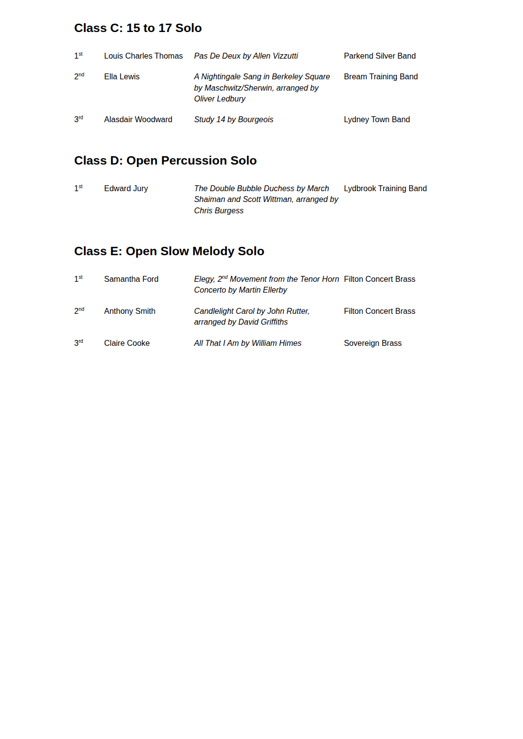Class C: 15 to 17 Solo
| 1 st | Louis Charles Thomas | Pas De Deux by Allen Vizzutti | Parkend Silver Band |
| 2 nd | Ella Lewis | A Nightingale Sang in Berkeley Square by Maschwitz/Sherwin, arranged by Oliver Ledbury | Bream Training Band |
| 3 rd | Alasdair Woodward | Study 14 by Bourgeois | Lydney Town Band |
Class D: Open Percussion Solo
| 1 st | Edward Jury | The Double Bubble Duchess by March Shaiman and Scott Wittman, arranged by Chris Burgess | Lydbrook Training Band |
Class E: Open Slow Melody Solo
| 1 st | Samantha Ford | Elegy, 2 nd Movement from the Tenor Horn Concerto by Martin Ellerby | Filton Concert Brass |
| 2 nd | Anthony Smith | Candlelight Carol by John Rutter, arranged by David Griffiths | Filton Concert Brass |
| 3 rd | Claire Cooke | All That I Am by William Himes | Sovereign Brass |